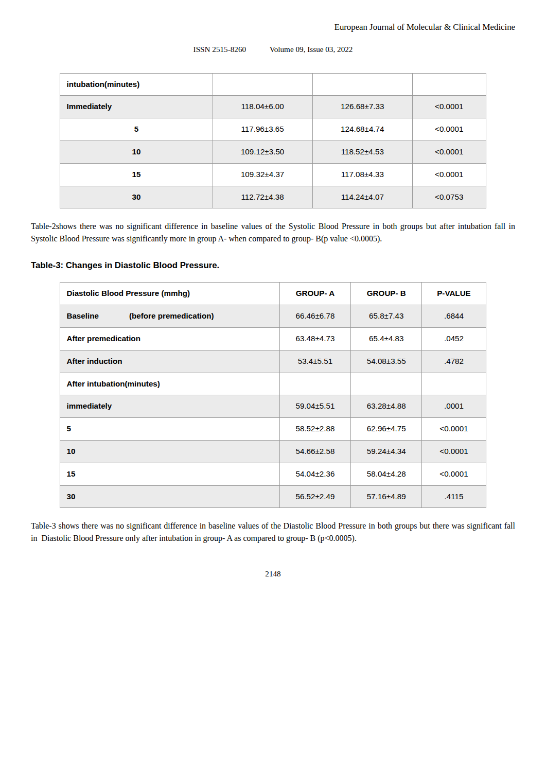European Journal of Molecular & Clinical Medicine
ISSN 2515-8260Volume 09, Issue 03, 2022
| intubation(minutes) | | | |
| Immediately | 118.04±6.00 | 126.68±7.33 | <0.0001 |
| 5 | 117.96±3.65 | 124.68±4.74 | <0.0001 |
| 10 | 109.12±3.50 | 118.52±4.53 | <0.0001 |
| 15 | 109.32±4.37 | 117.08±4.33 | <0.0001 |
| 30 | 112.72±4.38 | 114.24±4.07 | <0.0753 |
Table-2shows there was no significant difference in baseline values of the Systolic Blood Pressure in both groups but after intubation fall in Systolic Blood Pressure was significantly more in group A- when compared to group- B(p value <0.0005).
Table-3: Changes in Diastolic Blood Pressure.
| Diastolic Blood Pressure (mmhg) | GROUP- A | GROUP- B | P-VALUE |
| --- | --- | --- | --- |
| Baseline (before premedication) | 66.46±6.78 | 65.8±7.43 | .6844 |
| After premedication | 63.48±4.73 | 65.4±4.83 | .0452 |
| After induction | 53.4±5.51 | 54.08±3.55 | .4782 |
| After intubation(minutes) | | | |
| immediately | 59.04±5.51 | 63.28±4.88 | .0001 |
| 5 | 58.52±2.88 | 62.96±4.75 | <0.0001 |
| 10 | 54.66±2.58 | 59.24±4.34 | <0.0001 |
| 15 | 54.04±2.36 | 58.04±4.28 | <0.0001 |
| 30 | 56.52±2.49 | 57.16±4.89 | .4115 |
Table-3 shows there was no significant difference in baseline values of the Diastolic Blood Pressure in both groups but there was significant fall in Diastolic Blood Pressure only after intubation in group- A as compared to group- B (p<0.0005).
2148